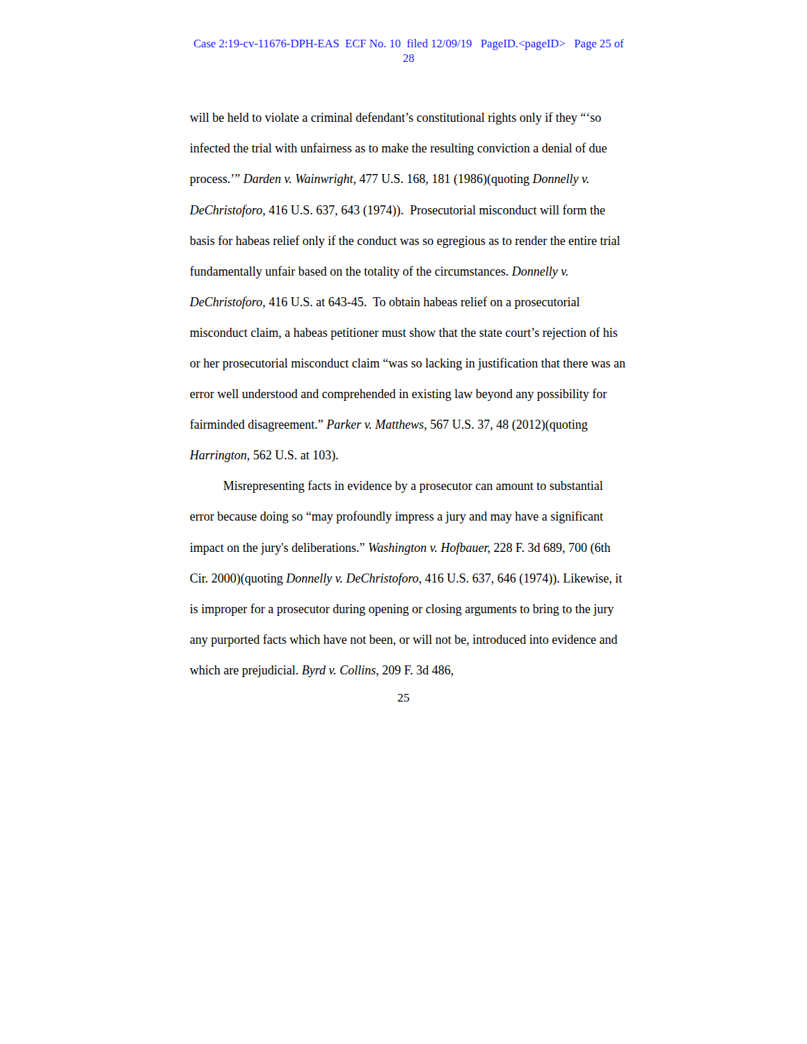Case 2:19-cv-11676-DPH-EAS ECF No. 10 filed 12/09/19 PageID.<pageID> Page 25 of
28
will be held to violate a criminal defendant’s constitutional rights only if they “‘so infected the trial with unfairness as to make the resulting conviction a denial of due process.’” Darden v. Wainwright, 477 U.S. 168, 181 (1986)(quoting Donnelly v. DeChristoforo, 416 U.S. 637, 643 (1974)). Prosecutorial misconduct will form the basis for habeas relief only if the conduct was so egregious as to render the entire trial fundamentally unfair based on the totality of the circumstances. Donnelly v. DeChristoforo, 416 U.S. at 643-45. To obtain habeas relief on a prosecutorial misconduct claim, a habeas petitioner must show that the state court’s rejection of his or her prosecutorial misconduct claim “was so lacking in justification that there was an error well understood and comprehended in existing law beyond any possibility for fairminded disagreement.” Parker v. Matthews, 567 U.S. 37, 48 (2012)(quoting Harrington, 562 U.S. at 103).
Misrepresenting facts in evidence by a prosecutor can amount to substantial error because doing so “may profoundly impress a jury and may have a significant impact on the jury's deliberations.” Washington v. Hofbauer, 228 F. 3d 689, 700 (6th Cir. 2000)(quoting Donnelly v. DeChristoforo, 416 U.S. 637, 646 (1974)). Likewise, it is improper for a prosecutor during opening or closing arguments to bring to the jury any purported facts which have not been, or will not be, introduced into evidence and which are prejudicial. Byrd v. Collins, 209 F. 3d 486,
25